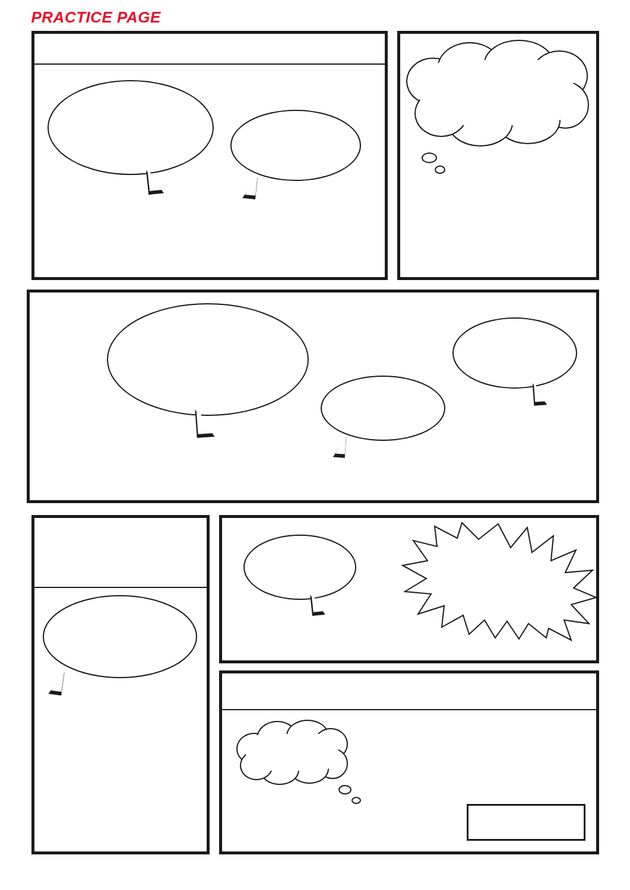Practice Page
============================================================ ROW 1 ============================================================
============================================================ ROW 2 : wide panel with three balloons ============================================================
============================================================ ROW 3 ============================================================
Blank comic book practice page containing six empty panels with empty speech balloons, thought balloons, a shout burst, caption bars and a caption box for the reader to fill in.